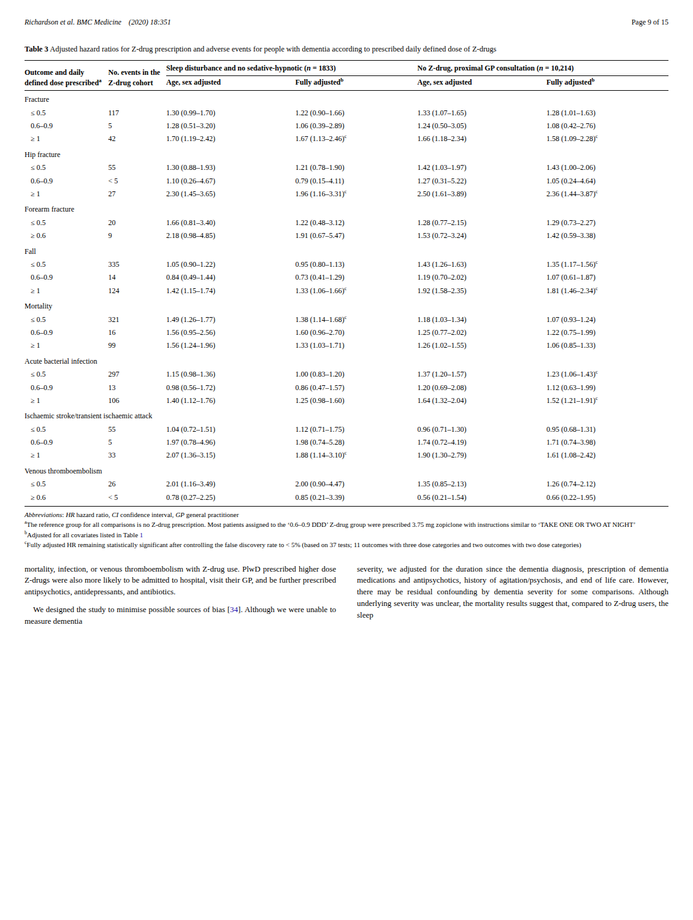Richardson et al. BMC Medicine (2020) 18:351
Page 9 of 15
Table 3 Adjusted hazard ratios for Z-drug prescription and adverse events for people with dementia according to prescribed daily defined dose of Z-drugs
| Outcome and daily defined dose prescribed a | No. events in the Z-drug cohort | Sleep disturbance and no sedative-hypnotic ( n = 1833) | No Z-drug, proximal GP consultation ( n = 10,214) |
| --- | --- | --- | --- |
| Age, sex adjusted | Fully adjusted b | Age, sex adjusted | Fully adjusted b |
| Fracture |
| ≤ 0.5 | 117 | 1.30 (0.99–1.70) | 1.22 (0.90–1.66) | 1.33 (1.07–1.65) | 1.28 (1.01–1.63) |
| 0.6–0.9 | 5 | 1.28 (0.51–3.20) | 1.06 (0.39–2.89) | 1.24 (0.50–3.05) | 1.08 (0.42–2.76) |
| ≥ 1 | 42 | 1.70 (1.19–2.42) | 1.67 (1.13–2.46) c | 1.66 (1.18–2.34) | 1.58 (1.09–2.28) c |
| Hip fracture |
| ≤ 0.5 | 55 | 1.30 (0.88–1.93) | 1.21 (0.78–1.90) | 1.42 (1.03–1.97) | 1.43 (1.00–2.06) |
| 0.6–0.9 | < 5 | 1.10 (0.26–4.67) | 0.79 (0.15–4.11) | 1.27 (0.31–5.22) | 1.05 (0.24–4.64) |
| ≥ 1 | 27 | 2.30 (1.45–3.65) | 1.96 (1.16–3.31) c | 2.50 (1.61–3.89) | 2.36 (1.44–3.87) c |
| Forearm fracture |
| ≤ 0.5 | 20 | 1.66 (0.81–3.40) | 1.22 (0.48–3.12) | 1.28 (0.77–2.15) | 1.29 (0.73–2.27) |
| ≥ 0.6 | 9 | 2.18 (0.98–4.85) | 1.91 (0.67–5.47) | 1.53 (0.72–3.24) | 1.42 (0.59–3.38) |
| Fall |
| ≤ 0.5 | 335 | 1.05 (0.90–1.22) | 0.95 (0.80–1.13) | 1.43 (1.26–1.63) | 1.35 (1.17–1.56) c |
| 0.6–0.9 | 14 | 0.84 (0.49–1.44) | 0.73 (0.41–1.29) | 1.19 (0.70–2.02) | 1.07 (0.61–1.87) |
| ≥ 1 | 124 | 1.42 (1.15–1.74) | 1.33 (1.06–1.66) c | 1.92 (1.58–2.35) | 1.81 (1.46–2.34) c |
| Mortality |
| ≤ 0.5 | 321 | 1.49 (1.26–1.77) | 1.38 (1.14–1.68) c | 1.18 (1.03–1.34) | 1.07 (0.93–1.24) |
| 0.6–0.9 | 16 | 1.56 (0.95–2.56) | 1.60 (0.96–2.70) | 1.25 (0.77–2.02) | 1.22 (0.75–1.99) |
| ≥ 1 | 99 | 1.56 (1.24–1.96) | 1.33 (1.03–1.71) | 1.26 (1.02–1.55) | 1.06 (0.85–1.33) |
| Acute bacterial infection |
| ≤ 0.5 | 297 | 1.15 (0.98–1.36) | 1.00 (0.83–1.20) | 1.37 (1.20–1.57) | 1.23 (1.06–1.43) c |
| 0.6–0.9 | 13 | 0.98 (0.56–1.72) | 0.86 (0.47–1.57) | 1.20 (0.69–2.08) | 1.12 (0.63–1.99) |
| ≥ 1 | 106 | 1.40 (1.12–1.76) | 1.25 (0.98–1.60) | 1.64 (1.32–2.04) | 1.52 (1.21–1.91) c |
| Ischaemic stroke/transient ischaemic attack |
| ≤ 0.5 | 55 | 1.04 (0.72–1.51) | 1.12 (0.71–1.75) | 0.96 (0.71–1.30) | 0.95 (0.68–1.31) |
| 0.6–0.9 | 5 | 1.97 (0.78–4.96) | 1.98 (0.74–5.28) | 1.74 (0.72–4.19) | 1.71 (0.74–3.98) |
| ≥ 1 | 33 | 2.07 (1.36–3.15) | 1.88 (1.14–3.10) c | 1.90 (1.30–2.79) | 1.61 (1.08–2.42) |
| Venous thromboembolism |
| ≤ 0.5 | 26 | 2.01 (1.16–3.49) | 2.00 (0.90–4.47) | 1.35 (0.85–2.13) | 1.26 (0.74–2.12) |
| ≥ 0.6 | < 5 | 0.78 (0.27–2.25) | 0.85 (0.21–3.39) | 0.56 (0.21–1.54) | 0.66 (0.22–1.95) |
Abbreviations: HR hazard ratio, CI confidence interval, GP general practitioner
aThe reference group for all comparisons is no Z-drug prescription. Most patients assigned to the ‘0.6–0.9 DDD’ Z-drug group were prescribed 3.75 mg zopiclone with instructions similar to ‘TAKE ONE OR TWO AT NIGHT’
bAdjusted for all covariates listed in Table 1
cFully adjusted HR remaining statistically significant after controlling the false discovery rate to < 5% (based on 37 tests; 11 outcomes with three dose categories and two outcomes with two dose categories)
mortality, infection, or venous thromboembolism with Z-drug use. PlwD prescribed higher dose Z-drugs were also more likely to be admitted to hospital, visit their GP, and be further prescribed antipsychotics, antidepressants, and antibiotics.
We designed the study to minimise possible sources of bias [34]. Although we were unable to measure dementia
severity, we adjusted for the duration since the dementia diagnosis, prescription of dementia medications and antipsychotics, history of agitation/psychosis, and end of life care. However, there may be residual confounding by dementia severity for some comparisons. Although underlying severity was unclear, the mortality results suggest that, compared to Z-drug users, the sleep